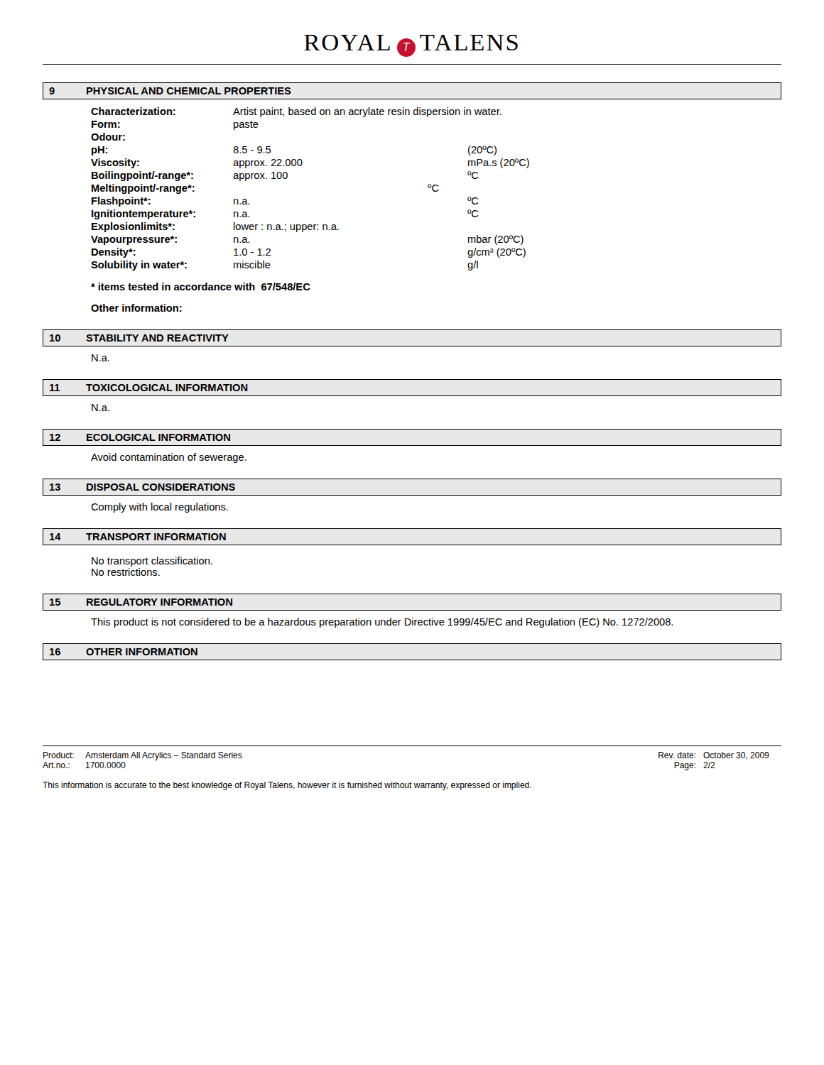ROYAL TTALENS
9
PHYSICAL AND CHEMICAL PROPERTIES
| Characterization: | Artist paint, based on an acrylate resin dispersion in water. |
| Form: | paste | |
| Odour: | | |
| pH: | 8.5 - 9.5 | (20ºC) |
| Viscosity: | approx. 22.000 | mPa.s (20ºC) |
| Boilingpoint/-range*: | approx. 100 | ºC |
| Meltingpoint/-range*: | ºC | |
| Flashpoint*: | n.a. | ºC |
| Ignitiontemperature*: | n.a. | ºC |
| Explosionlimits*: | lower : n.a.; upper: n.a. | |
| Vapourpressure*: | n.a. | mbar (20ºC) |
| Density*: | 1.0 - 1.2 | g/cm³ (20ºC) |
| Solubility in water*: | miscible | g/l |
* items tested in accordance with 67/548/EC
Other information:
10
STABILITY AND REACTIVITY
N.a.
11
TOXICOLOGICAL INFORMATION
N.a.
12
ECOLOGICAL INFORMATION
Avoid contamination of sewerage.
13
DISPOSAL CONSIDERATIONS
Comply with local regulations.
14
TRANSPORT INFORMATION
No transport classification.
No restrictions.
15
REGULATORY INFORMATION
This product is not considered to be a hazardous preparation under Directive 1999/45/EC and Regulation (EC) No. 1272/2008.
16
OTHER INFORMATION
| Product: | Amsterdam All Acrylics – Standard Series | Rev. date: | October 30, 2009 |
| Art.no.: | 1700.0000 | Page: | 2/2 |
This information is accurate to the best knowledge of Royal Talens, however it is furnished without warranty, expressed or implied.